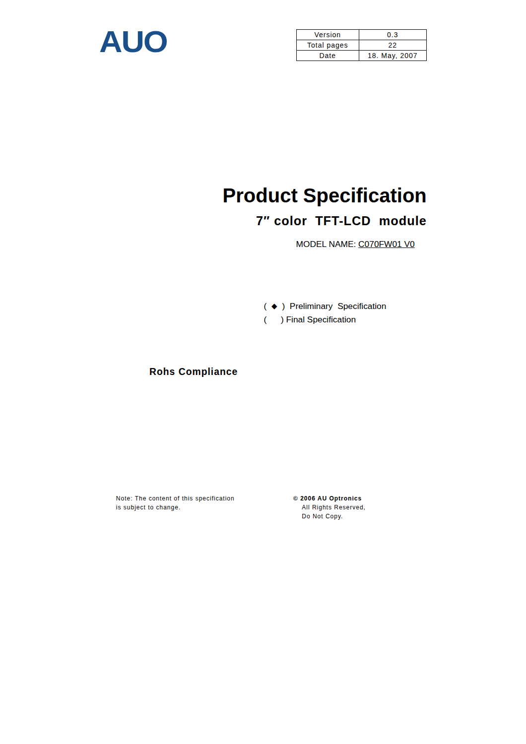AUO
| Version | 0.3 |
| Total pages | 22 |
| Date | 18. May, 2007 |
Product Specification
7″ color TFT-LCD module
MODEL NAME: C070FW01 V0
( ◆ ) Preliminary Specification
( ) Final Specification
Rohs Compliance
Note: The content of this specification is subject to change.
© 2006 AU Optronics
All Rights Reserved,
Do Not Copy.